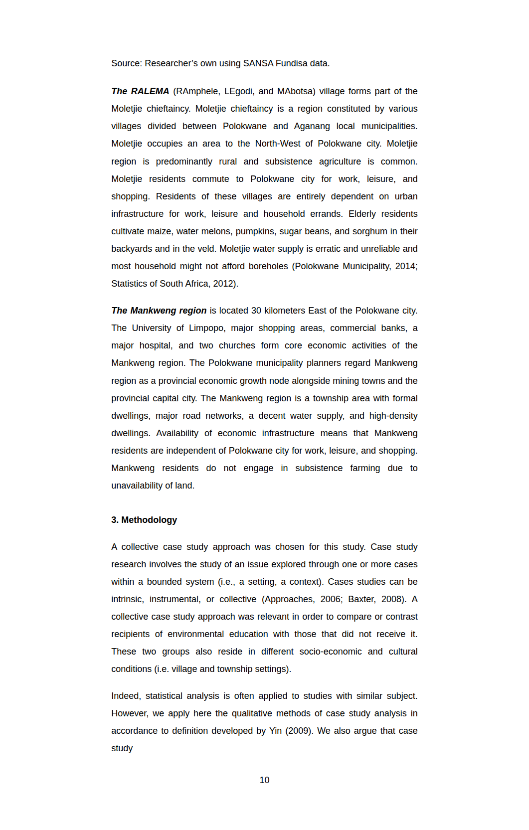Source: Researcher’s own using SANSA Fundisa data.
The RALEMA (RAmphele, LEgodi, and MAbotsa) village forms part of the Moletjie chieftaincy. Moletjie chieftaincy is a region constituted by various villages divided between Polokwane and Aganang local municipalities. Moletjie occupies an area to the North-West of Polokwane city. Moletjie region is predominantly rural and subsistence agriculture is common. Moletjie residents commute to Polokwane city for work, leisure, and shopping. Residents of these villages are entirely dependent on urban infrastructure for work, leisure and household errands. Elderly residents cultivate maize, water melons, pumpkins, sugar beans, and sorghum in their backyards and in the veld. Moletjie water supply is erratic and unreliable and most household might not afford boreholes (Polokwane Municipality, 2014; Statistics of South Africa, 2012).
The Mankweng region is located 30 kilometers East of the Polokwane city. The University of Limpopo, major shopping areas, commercial banks, a major hospital, and two churches form core economic activities of the Mankweng region. The Polokwane municipality planners regard Mankweng region as a provincial economic growth node alongside mining towns and the provincial capital city. The Mankweng region is a township area with formal dwellings, major road networks, a decent water supply, and high-density dwellings. Availability of economic infrastructure means that Mankweng residents are independent of Polokwane city for work, leisure, and shopping. Mankweng residents do not engage in subsistence farming due to unavailability of land.
3. Methodology
A collective case study approach was chosen for this study. Case study research involves the study of an issue explored through one or more cases within a bounded system (i.e., a setting, a context). Cases studies can be intrinsic, instrumental, or collective (Approaches, 2006; Baxter, 2008). A collective case study approach was relevant in order to compare or contrast recipients of environmental education with those that did not receive it. These two groups also reside in different socio-economic and cultural conditions (i.e. village and township settings).
Indeed, statistical analysis is often applied to studies with similar subject. However, we apply here the qualitative methods of case study analysis in accordance to definition developed by Yin (2009). We also argue that case study
10